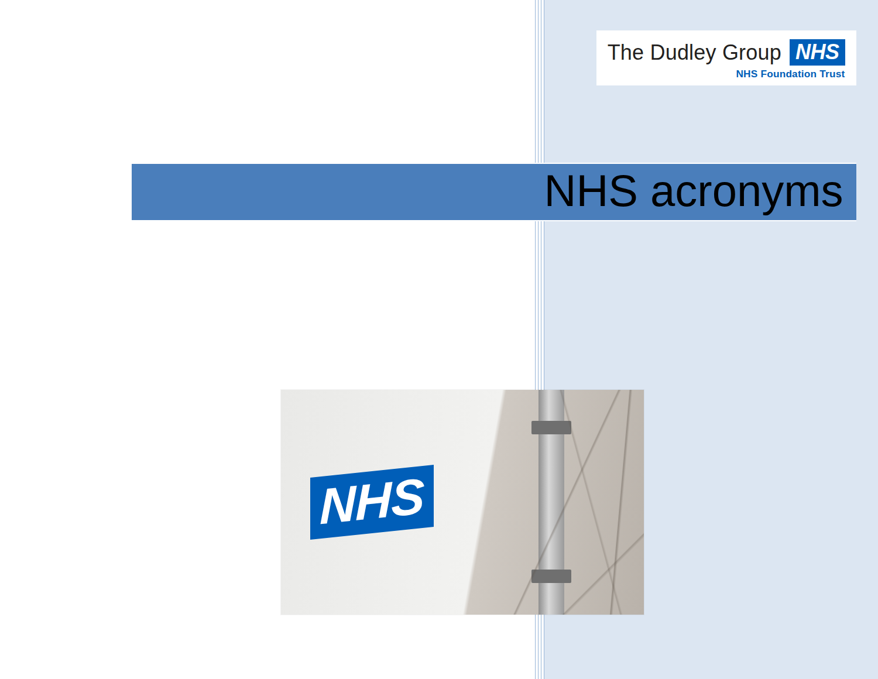The Dudley Group NHS
NHS Foundation Trust
NHS acronyms
NHS